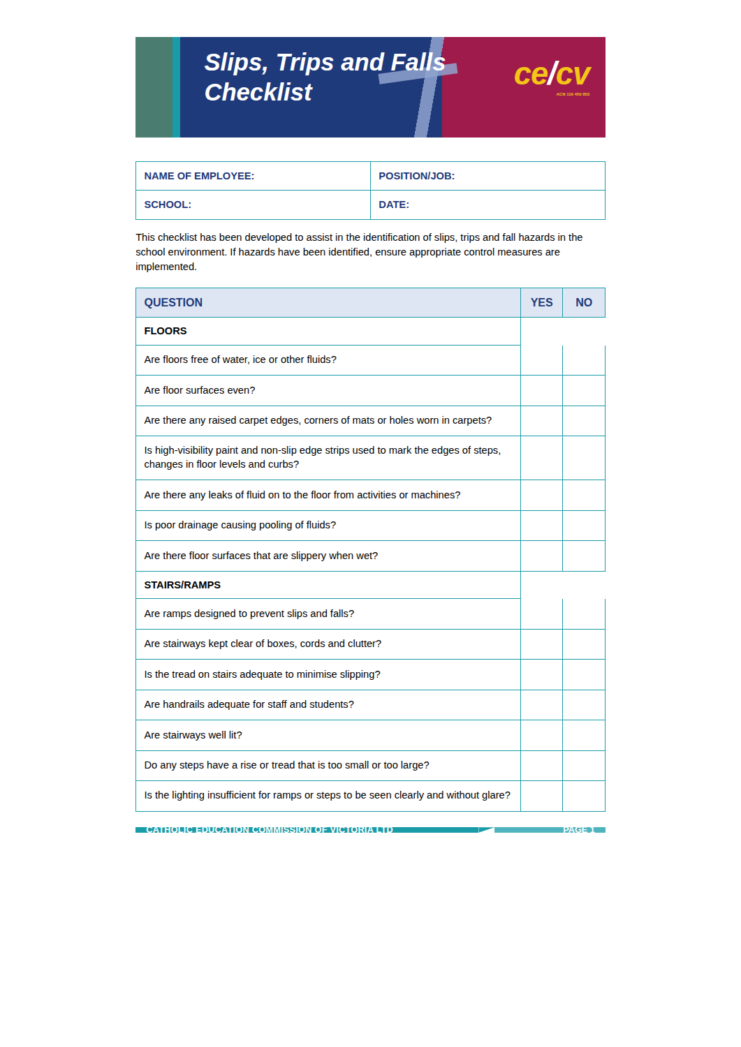Slips, Trips and Falls
Checklist
ce/cvACN 119 459 853
| NAME OF EMPLOYEE: | POSITION/JOB: |
| SCHOOL: | DATE: |
This checklist has been developed to assist in the identification of slips, trips and fall hazards in the school environment. If hazards have been identified, ensure appropriate control measures are implemented.
| QUESTION | YES | NO |
| --- | --- | --- |
| FLOORS | | |
| Are floors free of water, ice or other fluids? | | |
| Are floor surfaces even? | | |
| Are there any raised carpet edges, corners of mats or holes worn in carpets? | | |
| Is high-visibility paint and non-slip edge strips used to mark the edges of steps, changes in floor levels and curbs? | | |
| Are there any leaks of fluid on to the floor from activities or machines? | | |
| Is poor drainage causing pooling of fluids? | | |
| Are there floor surfaces that are slippery when wet? | | |
| STAIRS/RAMPS | | |
| Are ramps designed to prevent slips and falls? | | |
| Are stairways kept clear of boxes, cords and clutter? | | |
| Is the tread on stairs adequate to minimise slipping? | | |
| Are handrails adequate for staff and students? | | |
| Are stairways well lit? | | |
| Do any steps have a rise or tread that is too small or too large? | | |
| Is the lighting insufficient for ramps or steps to be seen clearly and without glare? | | |
CATHOLIC EDUCATION COMMISSION OF VICTORIA LTD
PAGE 1